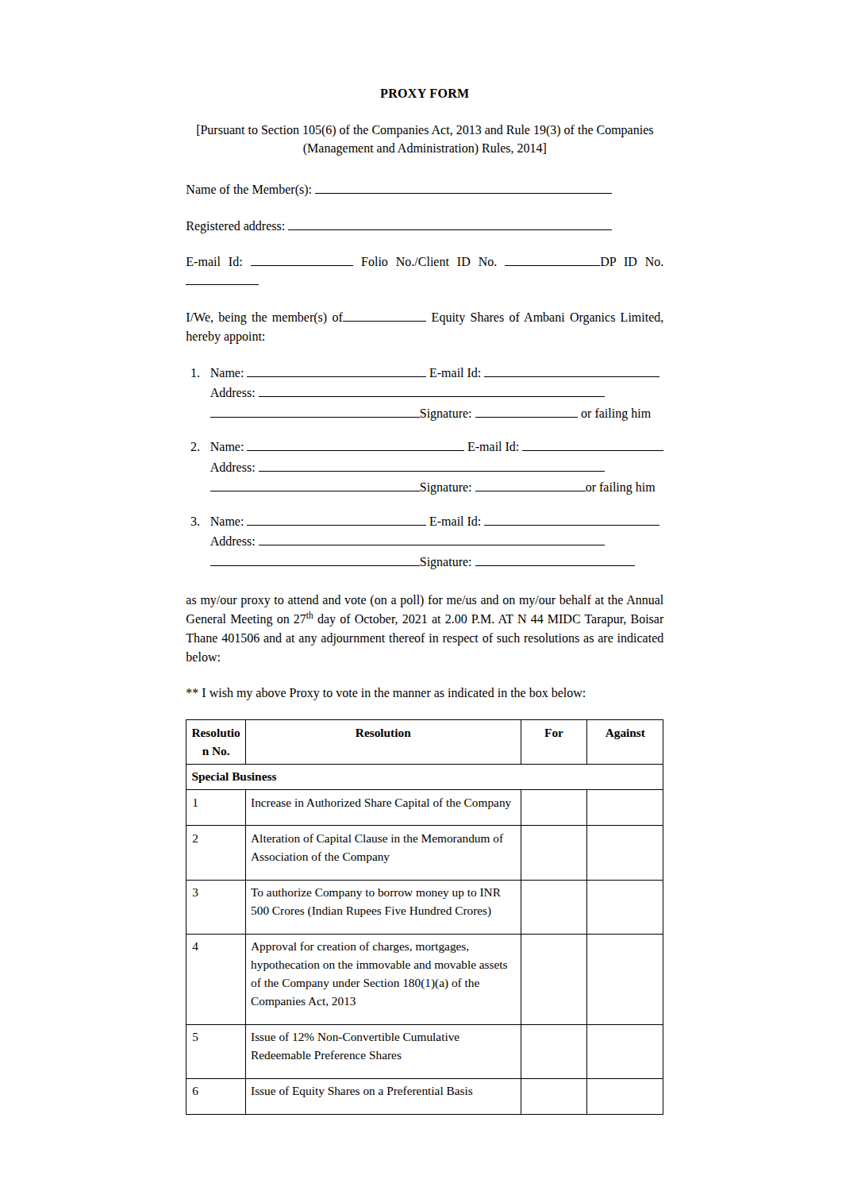PROXY FORM
[Pursuant to Section 105(6) of the Companies Act, 2013 and Rule 19(3) of the Companies
(Management and Administration) Rules, 2014]
Name of the Member(s):
Registered address:
E-mail Id: Folio No./Client ID No. DP ID No.
I/We, being the member(s) of Equity Shares of Ambani Organics Limited, hereby appoint:
Name: E-mail Id: Address: Signature: or failing him
Name: E-mail Id: Address: Signature: or failing him
Name: E-mail Id: Address: Signature:
as my/our proxy to attend and vote (on a poll) for me/us and on my/our behalf at the Annual General Meeting on 27th day of October, 2021 at 2.00 P.M. AT N 44 MIDC Tarapur, Boisar Thane 401506 and at any adjournment thereof in respect of such resolutions as are indicated below:
** I wish my above Proxy to vote in the manner as indicated in the box below:
| Resolutio n No. | Resolution | For | Against |
| --- | --- | --- | --- |
| Special Business |
| 1 | Increase in Authorized Share Capital of the Company | | |
| 2 | Alteration of Capital Clause in the Memorandum of Association of the Company | | |
| 3 | To authorize Company to borrow money up to INR 500 Crores (Indian Rupees Five Hundred Crores) | | |
| 4 | Approval for creation of charges, mortgages, hypothecation on the immovable and movable assets of the Company under Section 180(1)(a) of the Companies Act, 2013 | | |
| 5 | Issue of 12% Non-Convertible Cumulative Redeemable Preference Shares | | |
| 6 | Issue of Equity Shares on a Preferential Basis | | |